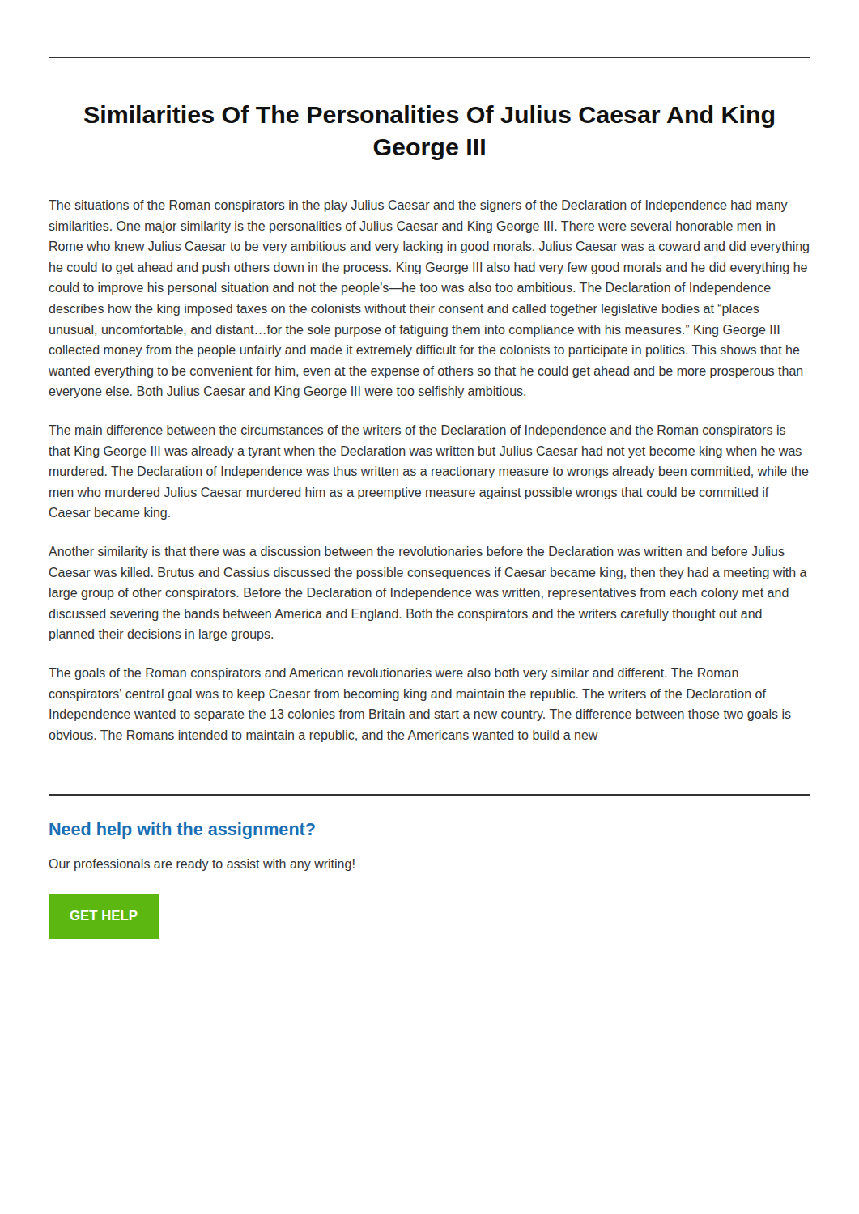Similarities Of The Personalities Of Julius Caesar And King George III
The situations of the Roman conspirators in the play Julius Caesar and the signers of the Declaration of Independence had many similarities. One major similarity is the personalities of Julius Caesar and King George III. There were several honorable men in Rome who knew Julius Caesar to be very ambitious and very lacking in good morals. Julius Caesar was a coward and did everything he could to get ahead and push others down in the process. King George III also had very few good morals and he did everything he could to improve his personal situation and not the people's—he too was also too ambitious. The Declaration of Independence describes how the king imposed taxes on the colonists without their consent and called together legislative bodies at “places unusual, uncomfortable, and distant…for the sole purpose of fatiguing them into compliance with his measures.” King George III collected money from the people unfairly and made it extremely difficult for the colonists to participate in politics. This shows that he wanted everything to be convenient for him, even at the expense of others so that he could get ahead and be more prosperous than everyone else. Both Julius Caesar and King George III were too selfishly ambitious.
The main difference between the circumstances of the writers of the Declaration of Independence and the Roman conspirators is that King George III was already a tyrant when the Declaration was written but Julius Caesar had not yet become king when he was murdered. The Declaration of Independence was thus written as a reactionary measure to wrongs already been committed, while the men who murdered Julius Caesar murdered him as a preemptive measure against possible wrongs that could be committed if Caesar became king.
Another similarity is that there was a discussion between the revolutionaries before the Declaration was written and before Julius Caesar was killed. Brutus and Cassius discussed the possible consequences if Caesar became king, then they had a meeting with a large group of other conspirators. Before the Declaration of Independence was written, representatives from each colony met and discussed severing the bands between America and England. Both the conspirators and the writers carefully thought out and planned their decisions in large groups.
The goals of the Roman conspirators and American revolutionaries were also both very similar and different. The Roman conspirators' central goal was to keep Caesar from becoming king and maintain the republic. The writers of the Declaration of Independence wanted to separate the 13 colonies from Britain and start a new country. The difference between those two goals is obvious. The Romans intended to maintain a republic, and the Americans wanted to build a new
Need help with the assignment?
Our professionals are ready to assist with any writing!
GET HELP